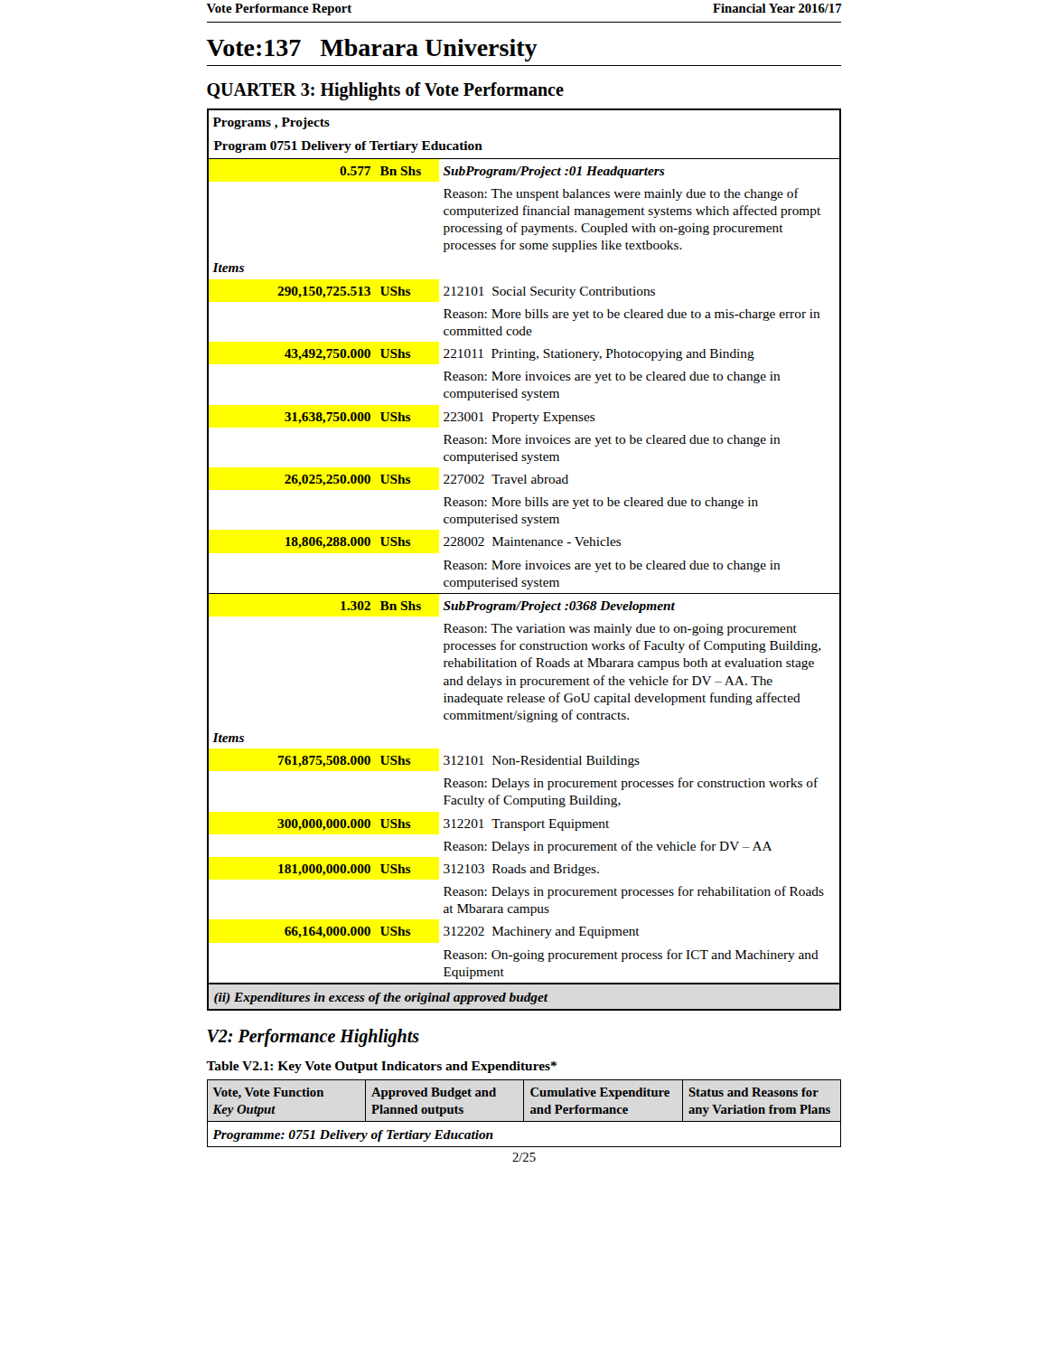Vote Performance Report
Financial Year 2016/17
Vote:137 Mbarara University
QUARTER 3: Highlights of Vote Performance
| Programs , Projects |
| Program 0751 Delivery of Tertiary Education |
| 0.577 | Bn Shs | SubProgram/Project :01 Headquarters |
| | | Reason: The unspent balances were mainly due to the change of computerized financial management systems which affected prompt processing of payments. Coupled with on-going procurement processes for some supplies like textbooks. |
| Items | | |
| 290,150,725.513 | UShs | 212101 Social Security Contributions |
| | | Reason: More bills are yet to be cleared due to a mis-charge error in committed code |
| 43,492,750.000 | UShs | 221011 Printing, Stationery, Photocopying and Binding |
| | | Reason: More invoices are yet to be cleared due to change in computerised system |
| 31,638,750.000 | UShs | 223001 Property Expenses |
| | | Reason: More invoices are yet to be cleared due to change in computerised system |
| 26,025,250.000 | UShs | 227002 Travel abroad |
| | | Reason: More bills are yet to be cleared due to change in computerised system |
| 18,806,288.000 | UShs | 228002 Maintenance - Vehicles |
| | | Reason: More invoices are yet to be cleared due to change in computerised system |
| 1.302 | Bn Shs | SubProgram/Project :0368 Development |
| | | Reason: The variation was mainly due to on-going procurement processes for construction works of Faculty of Computing Building, rehabilitation of Roads at Mbarara campus both at evaluation stage and delays in procurement of the vehicle for DV – AA. The inadequate release of GoU capital development funding affected commitment/signing of contracts. |
| Items | | |
| 761,875,508.000 | UShs | 312101 Non-Residential Buildings |
| | | Reason: Delays in procurement processes for construction works of Faculty of Computing Building, |
| 300,000,000.000 | UShs | 312201 Transport Equipment |
| | | Reason: Delays in procurement of the vehicle for DV – AA |
| 181,000,000.000 | UShs | 312103 Roads and Bridges. |
| | | Reason: Delays in procurement processes for rehabilitation of Roads at Mbarara campus |
| 66,164,000.000 | UShs | 312202 Machinery and Equipment |
| | | Reason: On-going procurement process for ICT and Machinery and Equipment |
(ii) Expenditures in excess of the original approved budget
V2: Performance Highlights
Table V2.1: Key Vote Output Indicators and Expenditures*
| Vote, Vote Function Key Output | Approved Budget and Planned outputs | Cumulative Expenditure and Performance | Status and Reasons for any Variation from Plans |
| --- | --- | --- | --- |
| Programme: 0751 Delivery of Tertiary Education |
2/25